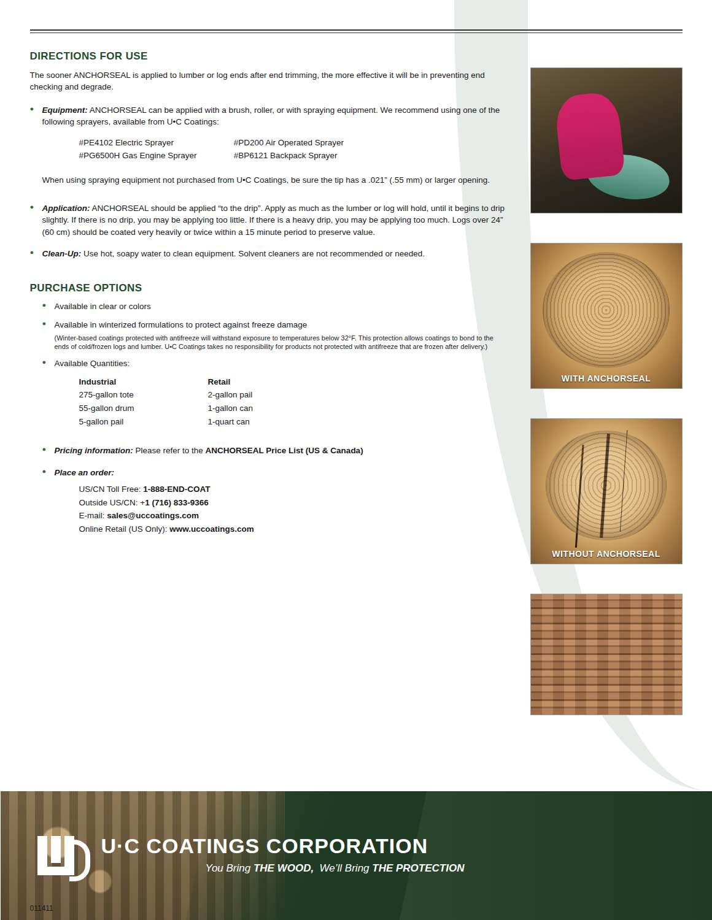WITH ANCHORSEAL
WITHOUT ANCHORSEAL
DIRECTIONS FOR USE
The sooner ANCHORSEAL is applied to lumber or log ends after end trimming, the more effective it will be in preventing end checking and degrade.
Equipment: ANCHORSEAL can be applied with a brush, roller, or with spraying equipment. We recommend using one of the following sprayers, available from U•C Coatings:
| #PE4102 Electric Sprayer | #PD200 Air Operated Sprayer |
| #PG6500H Gas Engine Sprayer | #BP6121 Backpack Sprayer |
When using spraying equipment not purchased from U•C Coatings, be sure the tip has a .021” (.55 mm) or larger opening.
Application: ANCHORSEAL should be applied “to the drip”. Apply as much as the lumber or log will hold, until it begins to drip slightly. If there is no drip, you may be applying too little. If there is a heavy drip, you may be applying too much. Logs over 24” (60 cm) should be coated very heavily or twice within a 15 minute period to preserve value.
Clean-Up: Use hot, soapy water to clean equipment. Solvent cleaners are not recommended or needed.
PURCHASE OPTIONS
Available in clear or colors
Available in winterized formulations to protect against freeze damage
(Winter-based coatings protected with antifreeze will withstand exposure to temperatures below 32°F. This protection allows coatings to bond to the ends of cold/frozen logs and lumber. U•C Coatings takes no responsibility for products not protected with antifreeze that are frozen after delivery.)
Available Quantities:
| Industrial | Retail |
| --- | --- |
| 275-gallon tote | 2-gallon pail |
| 55-gallon drum | 1-gallon can |
| 5-gallon pail | 1-quart can |
Pricing information: Please refer to the ANCHORSEAL Price List (US & Canada)
Place an order:
US/CN Toll Free: 1-888-END-COAT
Outside US/CN: +1 (716) 833-9366
E-mail: sales@uccoatings.com
Online Retail (US Only): www.uccoatings.com
U·C COATINGS CORPORATION
You Bring THE WOOD, We’ll Bring THE PROTECTION
011411